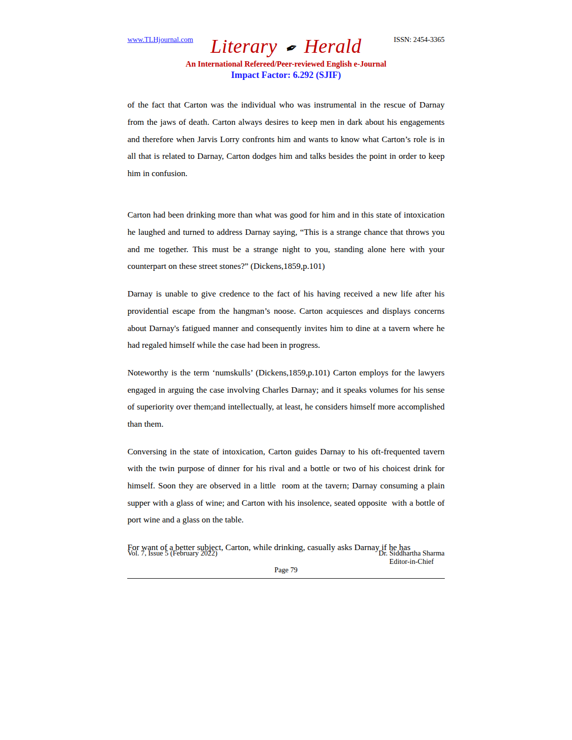www.TLHjournal.com ISSN: 2454-3365
Literary ✒ Herald
An International Refereed/Peer-reviewed English e-Journal
Impact Factor: 6.292 (SJIF)
of the fact that Carton was the individual who was instrumental in the rescue of Darnay from the jaws of death. Carton always desires to keep men in dark about his engagements and therefore when Jarvis Lorry confronts him and wants to know what Carton’s role is in all that is related to Darnay, Carton dodges him and talks besides the point in order to keep him in confusion.
Carton had been drinking more than what was good for him and in this state of intoxication he laughed and turned to address Darnay saying, “This is a strange chance that throws you and me together. This must be a strange night to you, standing alone here with your counterpart on these street stones?” (Dickens,1859,p.101)
Darnay is unable to give credence to the fact of his having received a new life after his providential escape from the hangman’s noose. Carton acquiesces and displays concerns about Darnay's fatigued manner and consequently invites him to dine at a tavern where he had regaled himself while the case had been in progress.
Noteworthy is the term ‘numskulls’ (Dickens,1859,p.101) Carton employs for the lawyers engaged in arguing the case involving Charles Darnay; and it speaks volumes for his sense of superiority over them;and intellectually, at least, he considers himself more accomplished than them.
Conversing in the state of intoxication, Carton guides Darnay to his oft-frequented tavern with the twin purpose of dinner for his rival and a bottle or two of his choicest drink for himself. Soon they are observed in a little room at the tavern; Darnay consuming a plain supper with a glass of wine; and Carton with his insolence, seated opposite with a bottle of port wine and a glass on the table.
For want of a better subject, Carton, while drinking, casually asks Darnay if he has
Vol. 7, Issue 5 (February 2022)
Dr. Siddhartha Sharma
Editor-in-Chief
Page 79